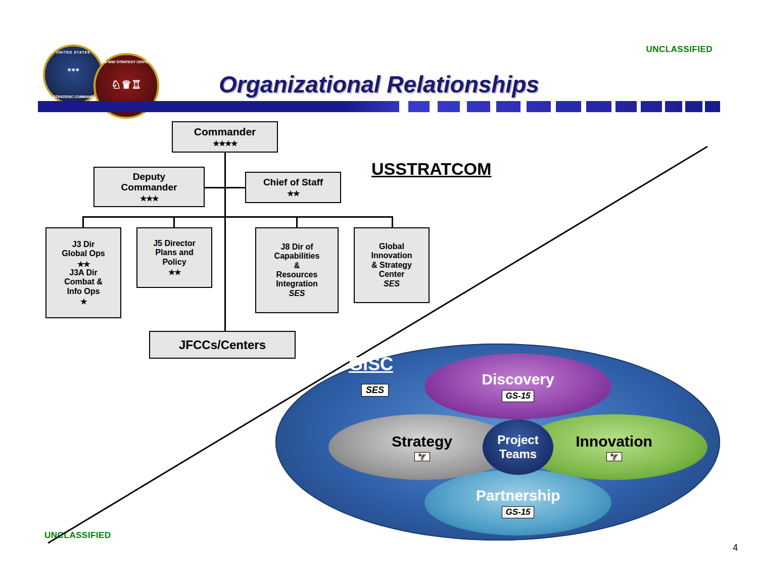UNCLASSIFIED
UNCLASSIFIED
UNITED STATES
★★★
STRATEGIC COMMAND
ON AND STRATEGY CENTER
♘♛♖
COGITO CONSILIUM
USSTRATCOM
Organizational Relationships
USSTRATCOM
Commander★★★★
Deputy
Commander★★★
Chief of Staff★★
J3 Dir
Global Ops★★ J3A Dir
Combat &
Info Ops★
J5 Director
Plans and
Policy★★
J8 Dir of
Capabilities
&
Resources
IntegrationSES
Global
Innovation
& Strategy
CenterSES
JFCCs/Centers
GISC
SES
Discovery GS-15
Strategy 🦅
Innovation 🦅
Partnership GS-15
Project
Teams
4